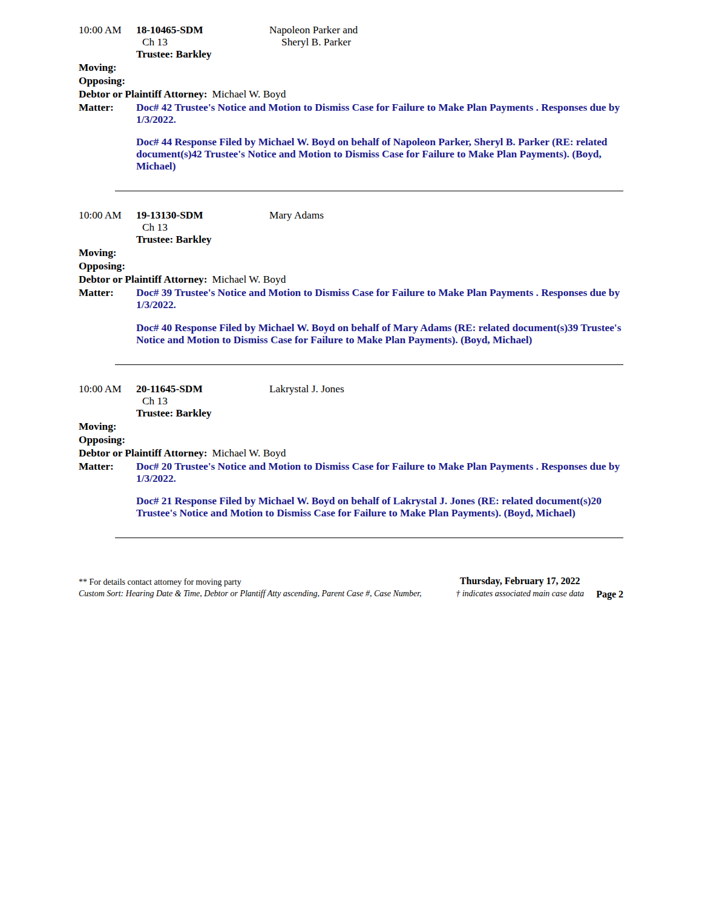10:00 AM
18-10465-SDM
Ch 13
Trustee: Barkley
Napoleon Parker and
Sheryl B. Parker
Moving:
Opposing:
Debtor or Plaintiff Attorney: Michael W. Boyd
Matter:
Doc# 42 Trustee's Notice and Motion to Dismiss Case for Failure to Make Plan Payments . Responses due by 1/3/2022.
Doc# 44 Response Filed by Michael W. Boyd on behalf of Napoleon Parker, Sheryl B. Parker (RE: related document(s)42 Trustee's Notice and Motion to Dismiss Case for Failure to Make Plan Payments). (Boyd, Michael)
10:00 AM
19-13130-SDM
Ch 13
Trustee: Barkley
Mary Adams
Moving:
Opposing:
Debtor or Plaintiff Attorney: Michael W. Boyd
Matter:
Doc# 39 Trustee's Notice and Motion to Dismiss Case for Failure to Make Plan Payments . Responses due by 1/3/2022.
Doc# 40 Response Filed by Michael W. Boyd on behalf of Mary Adams (RE: related document(s)39 Trustee's Notice and Motion to Dismiss Case for Failure to Make Plan Payments). (Boyd, Michael)
10:00 AM
20-11645-SDM
Ch 13
Trustee: Barkley
Lakrystal J. Jones
Moving:
Opposing:
Debtor or Plaintiff Attorney: Michael W. Boyd
Matter:
Doc# 20 Trustee's Notice and Motion to Dismiss Case for Failure to Make Plan Payments . Responses due by 1/3/2022.
Doc# 21 Response Filed by Michael W. Boyd on behalf of Lakrystal J. Jones (RE: related document(s)20 Trustee's Notice and Motion to Dismiss Case for Failure to Make Plan Payments). (Boyd, Michael)
** For details contact attorney for moving party
Custom Sort: Hearing Date & Time, Debtor or Plantiff Atty ascending, Parent Case #, Case Number,
Thursday, February 17, 2022
† indicates associated main case data
Page 2